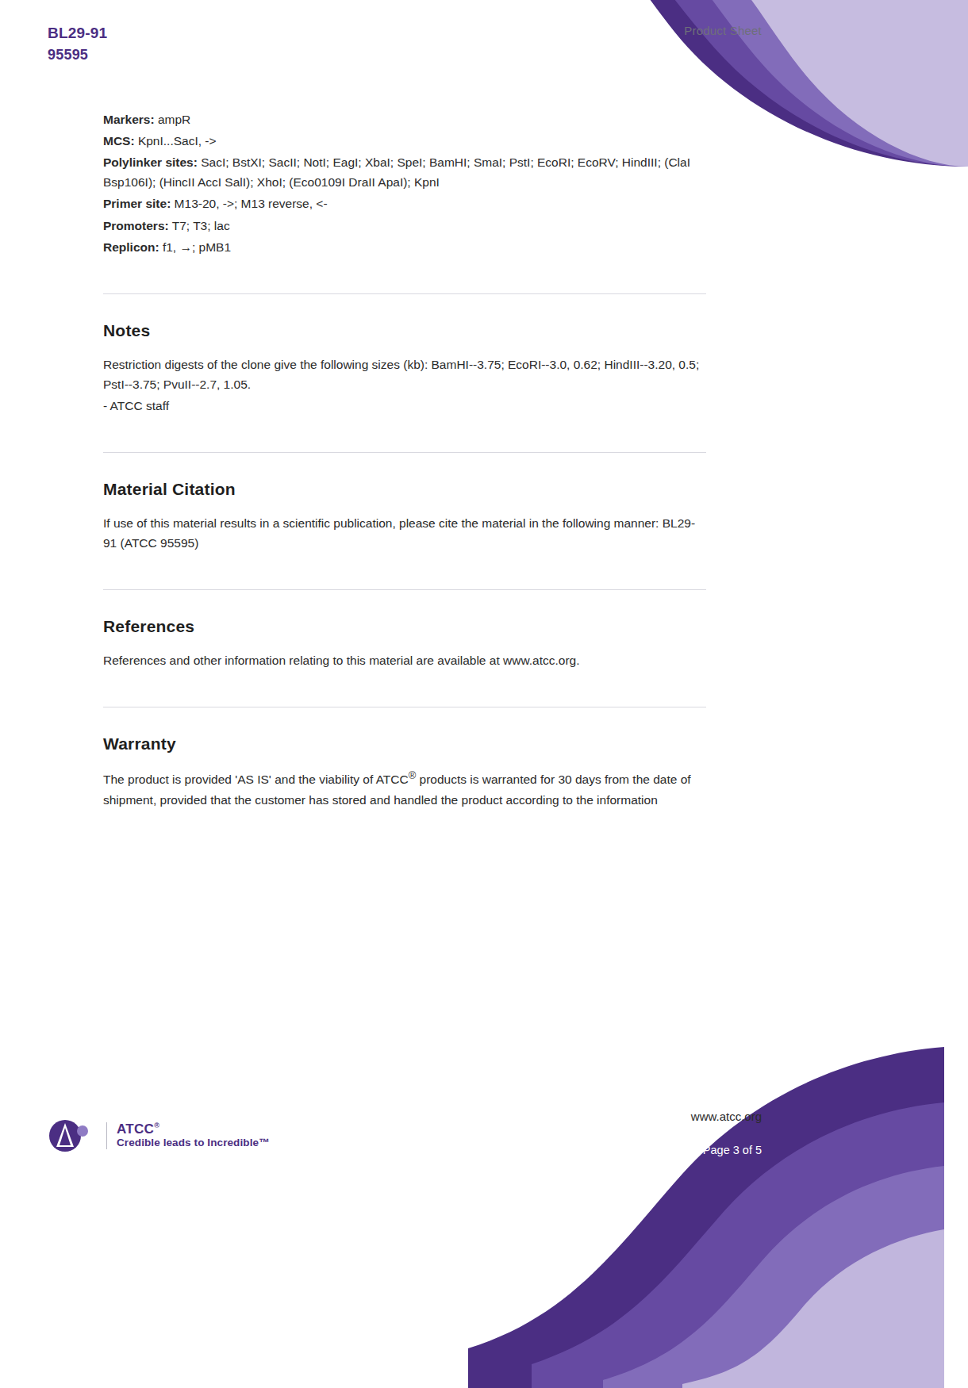BL29-9195595
Product Sheet
Markers: ampR
MCS: KpnI...SacI, ->
Polylinker sites: SacI; BstXI; SacII; NotI; EagI; XbaI; SpeI; BamHI; SmaI; PstI; EcoRI; EcoRV; HindIII; (ClaI Bsp106I); (HincII AccI SalI); XhoI; (Eco0109I DraII ApaI); KpnI
Primer site: M13-20, ->; M13 reverse, <-
Promoters: T7; T3; lac
Replicon: f1, →; pMB1
Notes
Restriction digests of the clone give the following sizes (kb): BamHI--3.75; EcoRI--3.0, 0.62; HindIII--3.20, 0.5; PstI--3.75; PvuII--2.7, 1.05.
- ATCC staff
Material Citation
If use of this material results in a scientific publication, please cite the material in the following manner: BL29-91 (ATCC 95595)
References
References and other information relating to this material are available at www.atcc.org.
Warranty
The product is provided 'AS IS' and the viability of ATCC® products is warranted for 30 days from the date of shipment, provided that the customer has stored and handled the product according to the information
ATCC®
Credible leads to Incredible™
www.atcc.org
Page 3 of 5